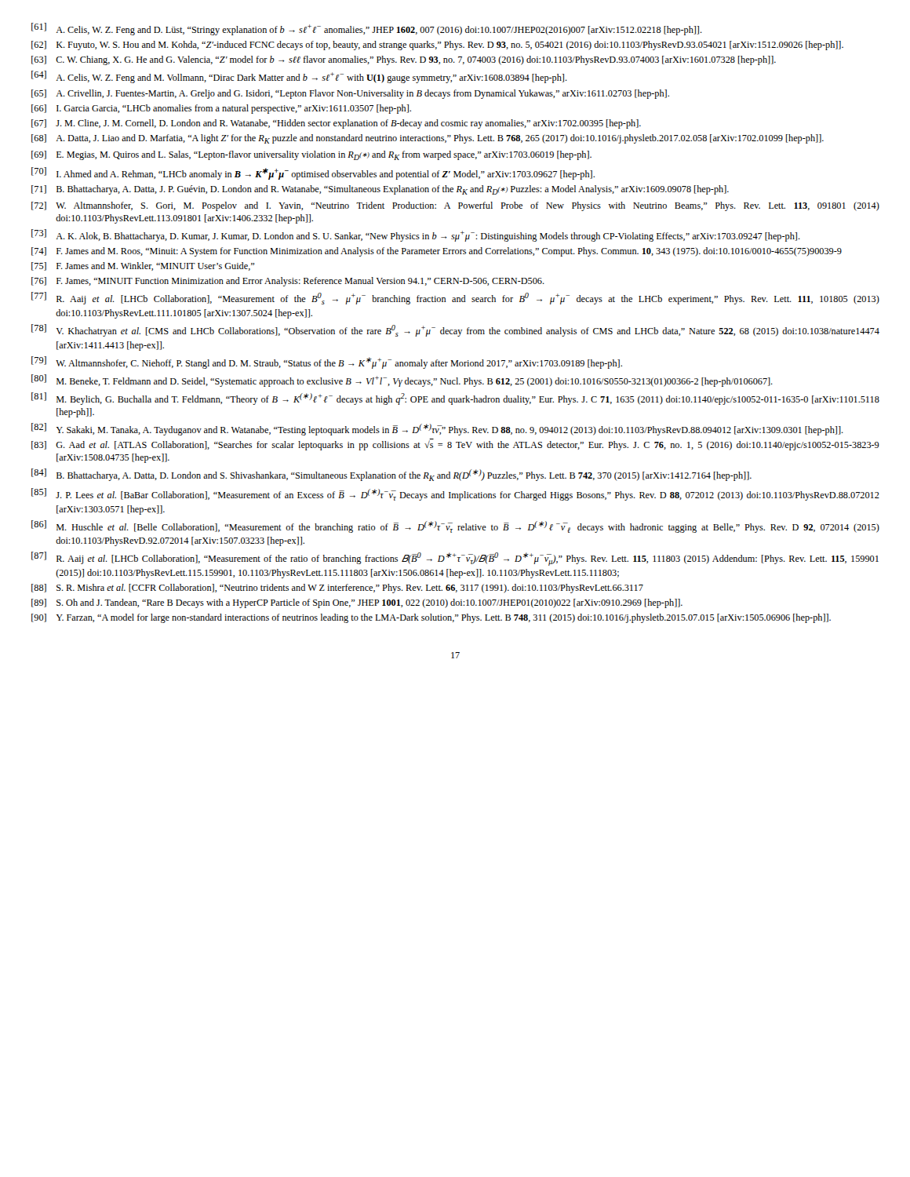[61] A. Celis, W. Z. Feng and D. Lüst, “Stringy explanation of b → sℓ+ℓ− anomalies,” JHEP 1602, 007 (2016) doi:10.1007/JHEP02(2016)007 [arXiv:1512.02218 [hep-ph]].
[62] K. Fuyuto, W. S. Hou and M. Kohda, “Z′-induced FCNC decays of top, beauty, and strange quarks,” Phys. Rev. D 93, no. 5, 054021 (2016) doi:10.1103/PhysRevD.93.054021 [arXiv:1512.09026 [hep-ph]].
[63] C. W. Chiang, X. G. He and G. Valencia, “Z′ model for b → sℓℓ flavor anomalies,” Phys. Rev. D 93, no. 7, 074003 (2016) doi:10.1103/PhysRevD.93.074003 [arXiv:1601.07328 [hep-ph]].
[64] A. Celis, W. Z. Feng and M. Vollmann, “Dirac Dark Matter and b → sℓ+ℓ− with U(1) gauge symmetry,” arXiv:1608.03894 [hep-ph].
[65] A. Crivellin, J. Fuentes-Martin, A. Greljo and G. Isidori, “Lepton Flavor Non-Universality in B decays from Dynamical Yukawas,” arXiv:1611.02703 [hep-ph].
[66] I. Garcia Garcia, “LHCb anomalies from a natural perspective,” arXiv:1611.03507 [hep-ph].
[67] J. M. Cline, J. M. Cornell, D. London and R. Watanabe, “Hidden sector explanation of B-decay and cosmic ray anomalies,” arXiv:1702.00395 [hep-ph].
[68] A. Datta, J. Liao and D. Marfatia, “A light Z′ for the RK puzzle and nonstandard neutrino interactions,” Phys. Lett. B 768, 265 (2017) doi:10.1016/j.physletb.2017.02.058 [arXiv:1702.01099 [hep-ph]].
[69] E. Megias, M. Quiros and L. Salas, “Lepton-flavor universality violation in RD(∗) and RK from warped space,” arXiv:1703.06019 [hep-ph].
[70] I. Ahmed and A. Rehman, “LHCb anomaly in B → K∗μ+μ− optimised observables and potential of Z′ Model,” arXiv:1703.09627 [hep-ph].
[71] B. Bhattacharya, A. Datta, J. P. Guévin, D. London and R. Watanabe, “Simultaneous Explanation of the RK and RD(∗) Puzzles: a Model Analysis,” arXiv:1609.09078 [hep-ph].
[72] W. Altmannshofer, S. Gori, M. Pospelov and I. Yavin, “Neutrino Trident Production: A Powerful Probe of New Physics with Neutrino Beams,” Phys. Rev. Lett. 113, 091801 (2014) doi:10.1103/PhysRevLett.113.091801 [arXiv:1406.2332 [hep-ph]].
[73] A. K. Alok, B. Bhattacharya, D. Kumar, J. Kumar, D. London and S. U. Sankar, “New Physics in b → sμ+μ−: Distinguishing Models through CP-Violating Effects,” arXiv:1703.09247 [hep-ph].
[74] F. James and M. Roos, “Minuit: A System for Function Minimization and Analysis of the Parameter Errors and Correlations,” Comput. Phys. Commun. 10, 343 (1975). doi:10.1016/0010-4655(75)90039-9
[75] F. James and M. Winkler, “MINUIT User’s Guide,”
[76] F. James, “MINUIT Function Minimization and Error Analysis: Reference Manual Version 94.1,” CERN-D-506, CERN-D506.
[77] R. Aaij et al. [LHCb Collaboration], “Measurement of the B0s → μ+μ− branching fraction and search for B0 → μ+μ− decays at the LHCb experiment,” Phys. Rev. Lett. 111, 101805 (2013) doi:10.1103/PhysRevLett.111.101805 [arXiv:1307.5024 [hep-ex]].
[78] V. Khachatryan et al. [CMS and LHCb Collaborations], “Observation of the rare B0s → μ+μ− decay from the combined analysis of CMS and LHCb data,” Nature 522, 68 (2015) doi:10.1038/nature14474 [arXiv:1411.4413 [hep-ex]].
[79] W. Altmannshofer, C. Niehoff, P. Stangl and D. M. Straub, “Status of the B → K∗μ+μ− anomaly after Moriond 2017,” arXiv:1703.09189 [hep-ph].
[80] M. Beneke, T. Feldmann and D. Seidel, “Systematic approach to exclusive B → Vl+l−, Vγ decays,” Nucl. Phys. B 612, 25 (2001) doi:10.1016/S0550-3213(01)00366-2 [hep-ph/0106067].
[81] M. Beylich, G. Buchalla and T. Feldmann, “Theory of B → K(∗)ℓ+ℓ− decays at high q2: OPE and quark-hadron duality,” Eur. Phys. J. C 71, 1635 (2011) doi:10.1140/epjc/s10052-011-1635-0 [arXiv:1101.5118 [hep-ph]].
[82] Y. Sakaki, M. Tanaka, A. Tayduganov and R. Watanabe, “Testing leptoquark models in B̅ → D(∗)τν̅,” Phys. Rev. D 88, no. 9, 094012 (2013) doi:10.1103/PhysRevD.88.094012 [arXiv:1309.0301 [hep-ph]].
[83] G. Aad et al. [ATLAS Collaboration], “Searches for scalar leptoquarks in pp collisions at √s = 8 TeV with the ATLAS detector,” Eur. Phys. J. C 76, no. 1, 5 (2016) doi:10.1140/epjc/s10052-015-3823-9 [arXiv:1508.04735 [hep-ex]].
[84] B. Bhattacharya, A. Datta, D. London and S. Shivashankara, “Simultaneous Explanation of the RK and R(D(∗)) Puzzles,” Phys. Lett. B 742, 370 (2015) [arXiv:1412.7164 [hep-ph]].
[85] J. P. Lees et al. [BaBar Collaboration], “Measurement of an Excess of B̅ → D(∗)τ−ν̅τ Decays and Implications for Charged Higgs Bosons,” Phys. Rev. D 88, 072012 (2013) doi:10.1103/PhysRevD.88.072012 [arXiv:1303.0571 [hep-ex]].
[86] M. Huschle et al. [Belle Collaboration], “Measurement of the branching ratio of B̅ → D(∗)τ−ν̅τ relative to B̅ → D(∗)ℓ−ν̅ℓ decays with hadronic tagging at Belle,” Phys. Rev. D 92, 072014 (2015) doi:10.1103/PhysRevD.92.072014 [arXiv:1507.03233 [hep-ex]].
[87] R. Aaij et al. [LHCb Collaboration], “Measurement of the ratio of branching fractions 𝐵(B̅0 → D∗+τ−ν̅τ)/𝐵(B̅0 → D∗+μ−ν̅μ),” Phys. Rev. Lett. 115, 111803 (2015) Addendum: [Phys. Rev. Lett. 115, 159901 (2015)] doi:10.1103/PhysRevLett.115.159901, 10.1103/PhysRevLett.115.111803 [arXiv:1506.08614 [hep-ex]]. 10.1103/PhysRevLett.115.111803;
[88] S. R. Mishra et al. [CCFR Collaboration], “Neutrino tridents and W Z interference,” Phys. Rev. Lett. 66, 3117 (1991). doi:10.1103/PhysRevLett.66.3117
[89] S. Oh and J. Tandean, “Rare B Decays with a HyperCP Particle of Spin One,” JHEP 1001, 022 (2010) doi:10.1007/JHEP01(2010)022 [arXiv:0910.2969 [hep-ph]].
[90] Y. Farzan, “A model for large non-standard interactions of neutrinos leading to the LMA-Dark solution,” Phys. Lett. B 748, 311 (2015) doi:10.1016/j.physletb.2015.07.015 [arXiv:1505.06906 [hep-ph]].
17